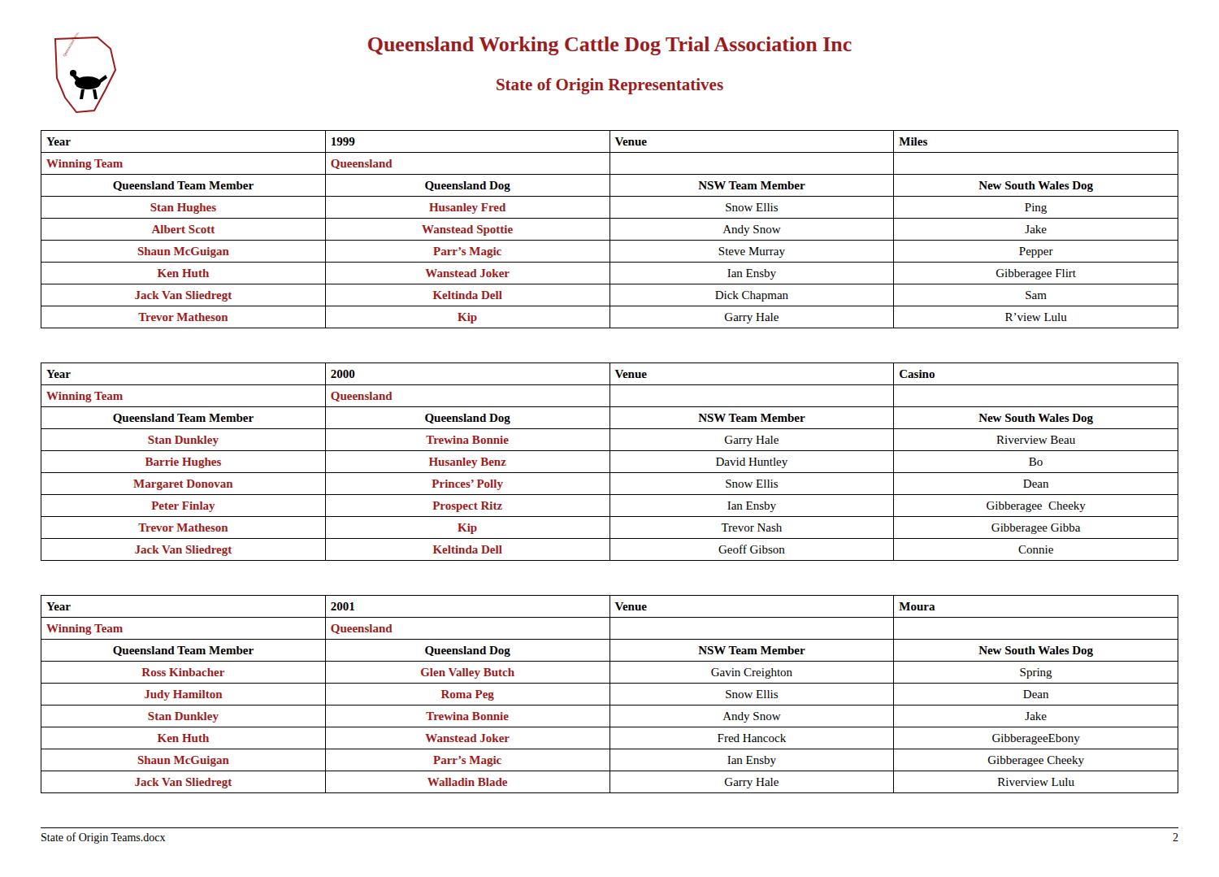Queensland Working Cattle Dog Trial Assoc Inc
Queensland Working Cattle Dog Trial Association Inc
State of Origin Representatives
| Year | 1999 | Venue | Miles |
| Winning Team | Queensland | | |
| Queensland Team Member | Queensland Dog | NSW Team Member | New South Wales Dog |
| Stan Hughes | Husanley Fred | Snow Ellis | Ping |
| Albert Scott | Wanstead Spottie | Andy Snow | Jake |
| Shaun McGuigan | Parr’s Magic | Steve Murray | Pepper |
| Ken Huth | Wanstead Joker | Ian Ensby | Gibberagee Flirt |
| Jack Van Sliedregt | Keltinda Dell | Dick Chapman | Sam |
| Trevor Matheson | Kip | Garry Hale | R’view Lulu |
| Year | 2000 | Venue | Casino |
| Winning Team | Queensland | | |
| Queensland Team Member | Queensland Dog | NSW Team Member | New South Wales Dog |
| Stan Dunkley | Trewina Bonnie | Garry Hale | Riverview Beau |
| Barrie Hughes | Husanley Benz | David Huntley | Bo |
| Margaret Donovan | Princes’ Polly | Snow Ellis | Dean |
| Peter Finlay | Prospect Ritz | Ian Ensby | Gibberagee Cheeky |
| Trevor Matheson | Kip | Trevor Nash | Gibberagee Gibba |
| Jack Van Sliedregt | Keltinda Dell | Geoff Gibson | Connie |
| Year | 2001 | Venue | Moura |
| Winning Team | Queensland | | |
| Queensland Team Member | Queensland Dog | NSW Team Member | New South Wales Dog |
| Ross Kinbacher | Glen Valley Butch | Gavin Creighton | Spring |
| Judy Hamilton | Roma Peg | Snow Ellis | Dean |
| Stan Dunkley | Trewina Bonnie | Andy Snow | Jake |
| Ken Huth | Wanstead Joker | Fred Hancock | GibberageeEbony |
| Shaun McGuigan | Parr’s Magic | Ian Ensby | Gibberagee Cheeky |
| Jack Van Sliedregt | Walladin Blade | Garry Hale | Riverview Lulu |
State of Origin Teams.docx 2